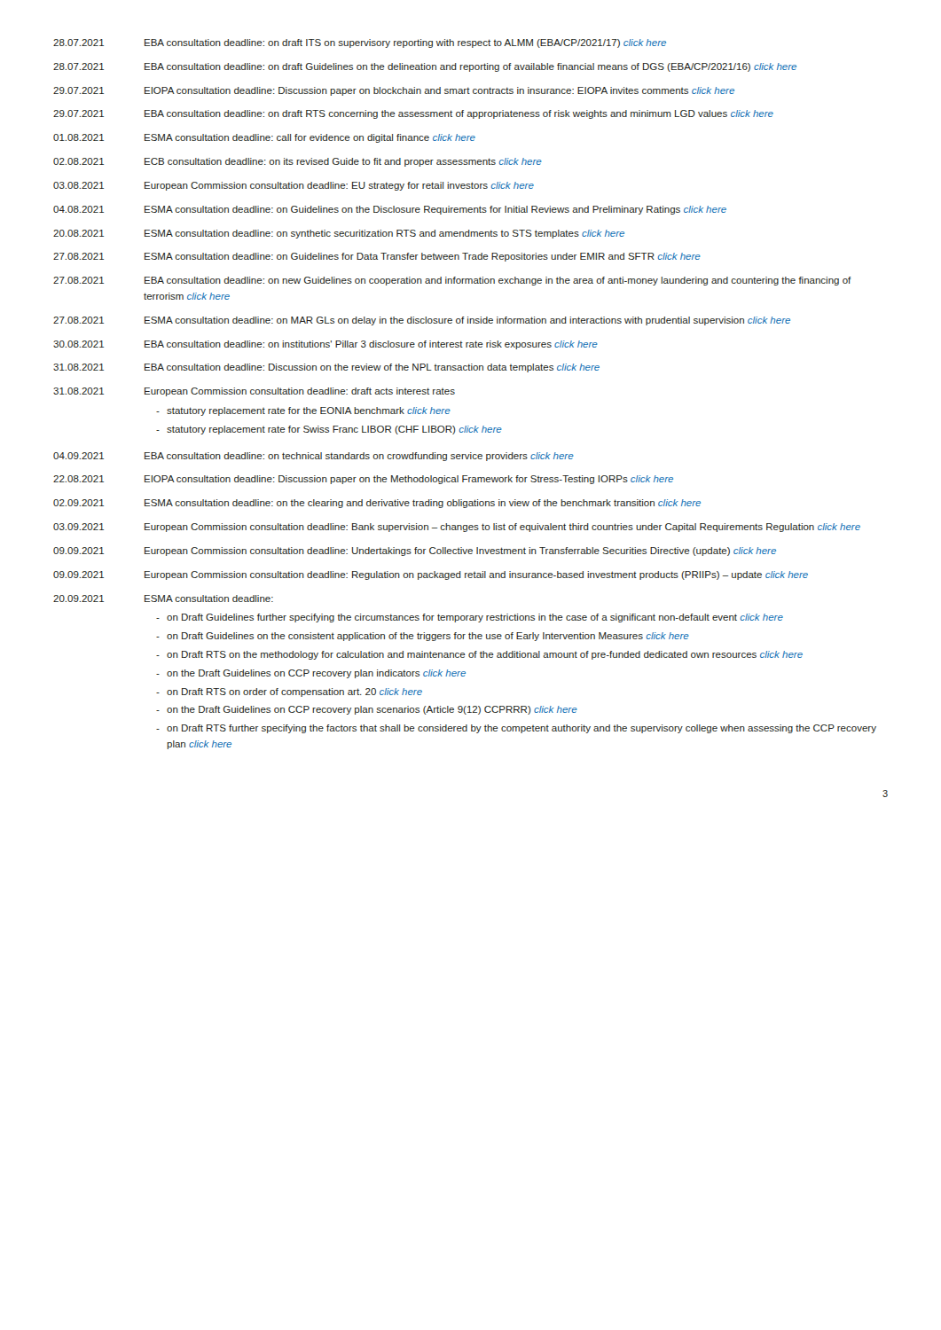| 28.07.2021 | EBA consultation deadline: on draft ITS on supervisory reporting with respect to ALMM (EBA/CP/2021/17) click here |
| 28.07.2021 | EBA consultation deadline: on draft Guidelines on the delineation and reporting of available financial means of DGS (EBA/CP/2021/16) click here |
| 29.07.2021 | EIOPA consultation deadline: Discussion paper on blockchain and smart contracts in insurance: EIOPA invites comments click here |
| 29.07.2021 | EBA consultation deadline: on draft RTS concerning the assessment of appropriateness of risk weights and minimum LGD values click here |
| 01.08.2021 | ESMA consultation deadline: call for evidence on digital finance click here |
| 02.08.2021 | ECB consultation deadline: on its revised Guide to fit and proper assessments click here |
| 03.08.2021 | European Commission consultation deadline: EU strategy for retail investors click here |
| 04.08.2021 | ESMA consultation deadline: on Guidelines on the Disclosure Requirements for Initial Reviews and Preliminary Ratings click here |
| 20.08.2021 | ESMA consultation deadline: on synthetic securitization RTS and amendments to STS templates click here |
| 27.08.2021 | ESMA consultation deadline: on Guidelines for Data Transfer between Trade Repositories under EMIR and SFTR click here |
| 27.08.2021 | EBA consultation deadline: on new Guidelines on cooperation and information exchange in the area of anti-money laundering and countering the financing of terrorism click here |
| 27.08.2021 | ESMA consultation deadline: on MAR GLs on delay in the disclosure of inside information and interactions with prudential supervision click here |
| 30.08.2021 | EBA consultation deadline: on institutions' Pillar 3 disclosure of interest rate risk exposures click here |
| 31.08.2021 | EBA consultation deadline: Discussion on the review of the NPL transaction data templates click here |
| 31.08.2021 | European Commission consultation deadline: draft acts interest rates statutory replacement rate for the EONIA benchmark click here statutory replacement rate for Swiss Franc LIBOR (CHF LIBOR) click here |
| 04.09.2021 | EBA consultation deadline: on technical standards on crowdfunding service providers click here |
| 22.08.2021 | EIOPA consultation deadline: Discussion paper on the Methodological Framework for Stress-Testing IORPs click here |
| 02.09.2021 | ESMA consultation deadline: on the clearing and derivative trading obligations in view of the benchmark transition click here |
| 03.09.2021 | European Commission consultation deadline: Bank supervision – changes to list of equivalent third countries under Capital Requirements Regulation click here |
| 09.09.2021 | European Commission consultation deadline: Undertakings for Collective Investment in Transferrable Securities Directive (update) click here |
| 09.09.2021 | European Commission consultation deadline: Regulation on packaged retail and insurance-based investment products (PRIIPs) – update click here |
| 20.09.2021 | ESMA consultation deadline: on Draft Guidelines further specifying the circumstances for temporary restrictions in the case of a significant non-default event click here on Draft Guidelines on the consistent application of the triggers for the use of Early Intervention Measures click here on Draft RTS on the methodology for calculation and maintenance of the additional amount of pre-funded dedicated own resources click here on the Draft Guidelines on CCP recovery plan indicators click here on Draft RTS on order of compensation art. 20 click here on the Draft Guidelines on CCP recovery plan scenarios (Article 9(12) CCPRRR) click here on Draft RTS further specifying the factors that shall be considered by the competent authority and the supervisory college when assessing the CCP recovery plan click here |
3